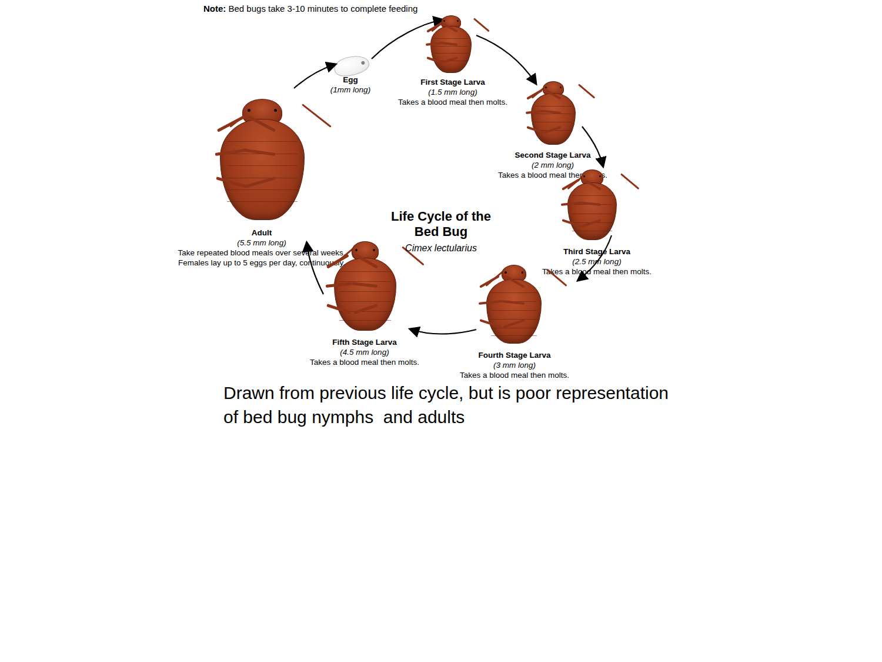Note: Bed bugs take 3-10 minutes to complete feeding
Egg
(1mm long)
Adult
(5.5 mm long)
Take repeated blood meals over several weeks.
Females lay up to 5 eggs per day, continuously.
First Stage Larva
(1.5 mm long)
Takes a blood meal then molts.
Second Stage Larva
(2 mm long)
Takes a blood meal then molts.
Third Stage Larva
(2.5 mm long)
Takes a blood meal then molts.
Fourth Stage Larva
(3 mm long)
Takes a blood meal then molts.
Fifth Stage Larva
(4.5 mm long)
Takes a blood meal then molts.
Life Cycle of the
Bed Bug Cimex lectularius
Drawn from previous life cycle, but is poor representation of bed bug nymphs and adults